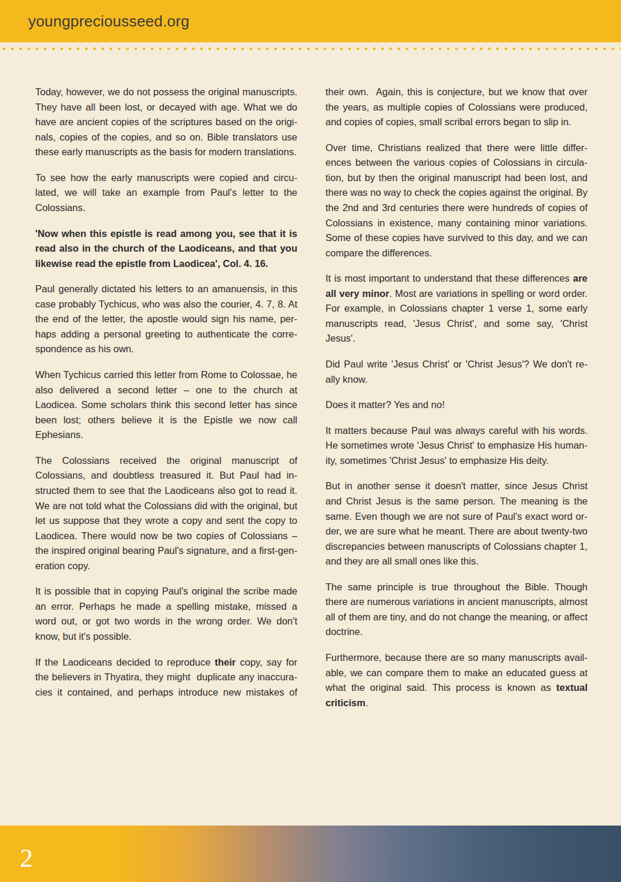youngpreciousseed.org
Today, however, we do not possess the original manuscripts. They have all been lost, or decayed with age. What we do have are ancient copies of the scriptures based on the originals, copies of the copies, and so on. Bible translators use these early manuscripts as the basis for modern translations.
To see how the early manuscripts were copied and circulated, we will take an example from Paul's letter to the Colossians.
'Now when this epistle is read among you, see that it is read also in the church of the Laodiceans, and that you likewise read the epistle from Laodicea', Col. 4. 16.
Paul generally dictated his letters to an amanuensis, in this case probably Tychicus, who was also the courier, 4. 7, 8. At the end of the letter, the apostle would sign his name, perhaps adding a personal greeting to authenticate the correspondence as his own.
When Tychicus carried this letter from Rome to Colossae, he also delivered a second letter – one to the church at Laodicea. Some scholars think this second letter has since been lost; others believe it is the Epistle we now call Ephesians.
The Colossians received the original manuscript of Colossians, and doubtless treasured it. But Paul had instructed them to see that the Laodiceans also got to read it. We are not told what the Colossians did with the original, but let us suppose that they wrote a copy and sent the copy to Laodicea. There would now be two copies of Colossians – the inspired original bearing Paul's signature, and a first-generation copy.
It is possible that in copying Paul's original the scribe made an error. Perhaps he made a spelling mistake, missed a word out, or got two words in the wrong order. We don't know, but it's possible.
If the Laodiceans decided to reproduce their copy, say for the believers in Thyatira, they might duplicate any inaccuracies it contained, and perhaps introduce new mistakes of their own. Again, this is conjecture, but we know that over the years, as multiple copies of Colossians were produced, and copies of copies, small scribal errors began to slip in.
Over time, Christians realized that there were little differences between the various copies of Colossians in circulation, but by then the original manuscript had been lost, and there was no way to check the copies against the original. By the 2nd and 3rd centuries there were hundreds of copies of Colossians in existence, many containing minor variations. Some of these copies have survived to this day, and we can compare the differences.
It is most important to understand that these differences are all very minor. Most are variations in spelling or word order. For example, in Colossians chapter 1 verse 1, some early manuscripts read, 'Jesus Christ', and some say, 'Christ Jesus'.
Did Paul write 'Jesus Christ' or 'Christ Jesus'? We don't really know.
Does it matter? Yes and no!
It matters because Paul was always careful with his words. He sometimes wrote 'Jesus Christ' to emphasize His humanity, sometimes 'Christ Jesus' to emphasize His deity.
But in another sense it doesn't matter, since Jesus Christ and Christ Jesus is the same person. The meaning is the same. Even though we are not sure of Paul's exact word order, we are sure what he meant. There are about twenty-two discrepancies between manuscripts of Colossians chapter 1, and they are all small ones like this.
The same principle is true throughout the Bible. Though there are numerous variations in ancient manuscripts, almost all of them are tiny, and do not change the meaning, or affect doctrine.
Furthermore, because there are so many manuscripts available, we can compare them to make an educated guess at what the original said. This process is known as textual criticism.
2